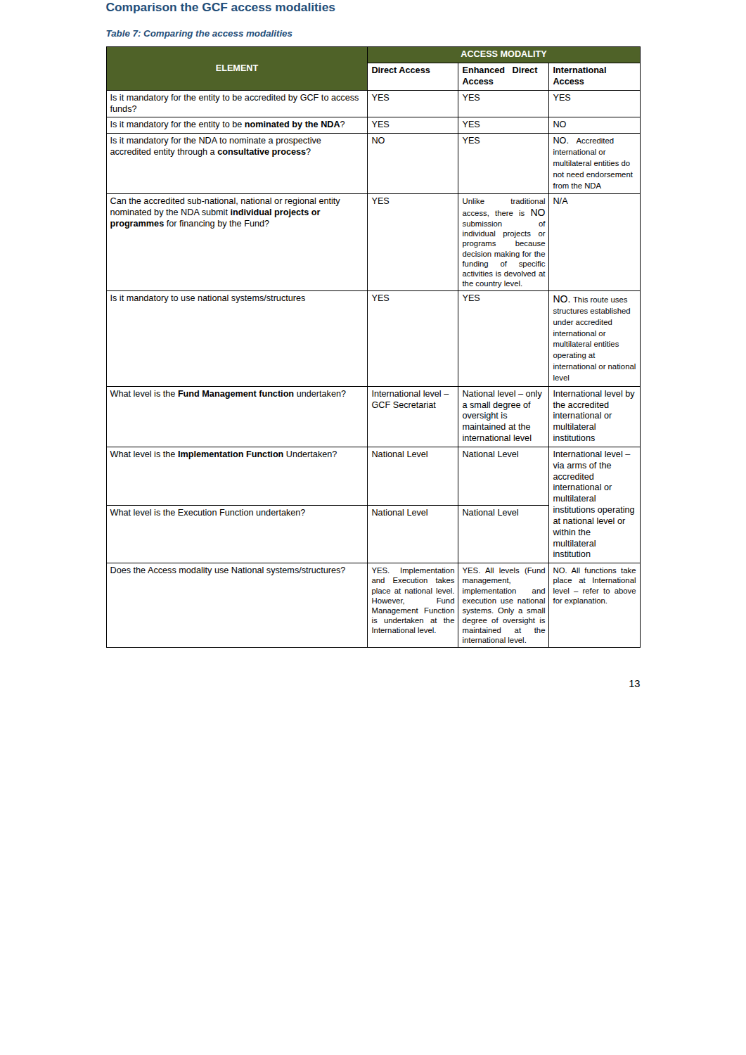Comparison the GCF access modalities
Table 7: Comparing the access modalities
| ELEMENT | ACCESS MODALITY |
| --- | --- |
| Direct Access | Enhanced Direct Access | International Access |
| Is it mandatory for the entity to be accredited by GCF to access funds? | YES | YES | YES |
| Is it mandatory for the entity to be nominated by the NDA ? | YES | YES | NO |
| Is it mandatory for the NDA to nominate a prospective accredited entity through a consultative process ? | NO | YES | NO. Accredited international or multilateral entities do not need endorsement from the NDA |
| Can the accredited sub-national, national or regional entity nominated by the NDA submit individual projects or programmes for financing by the Fund? | YES | Unlike traditional access, there is NO submission of individual projects or programs because decision making for the funding of specific activities is devolved at the country level. | N/A |
| Is it mandatory to use national systems/structures | YES | YES | NO. This route uses structures established under accredited international or multilateral entities operating at international or national level |
| What level is the Fund Management function undertaken? | International level – GCF Secretariat | National level – only a small degree of oversight is maintained at the international level | International level by the accredited international or multilateral institutions |
| What level is the Implementation Function Undertaken? | National Level | National Level | International level – via arms of the accredited international or multilateral institutions operating at national level or within the multilateral institution |
| What level is the Execution Function undertaken? | National Level | National Level |
| Does the Access modality use National systems/structures? | YES. Implementation and Execution takes place at national level. However, Fund Management Function is undertaken at the International level. | YES. All levels (Fund management, implementation and execution use national systems. Only a small degree of oversight is maintained at the international level. | NO. All functions take place at International level – refer to above for explanation. |
13